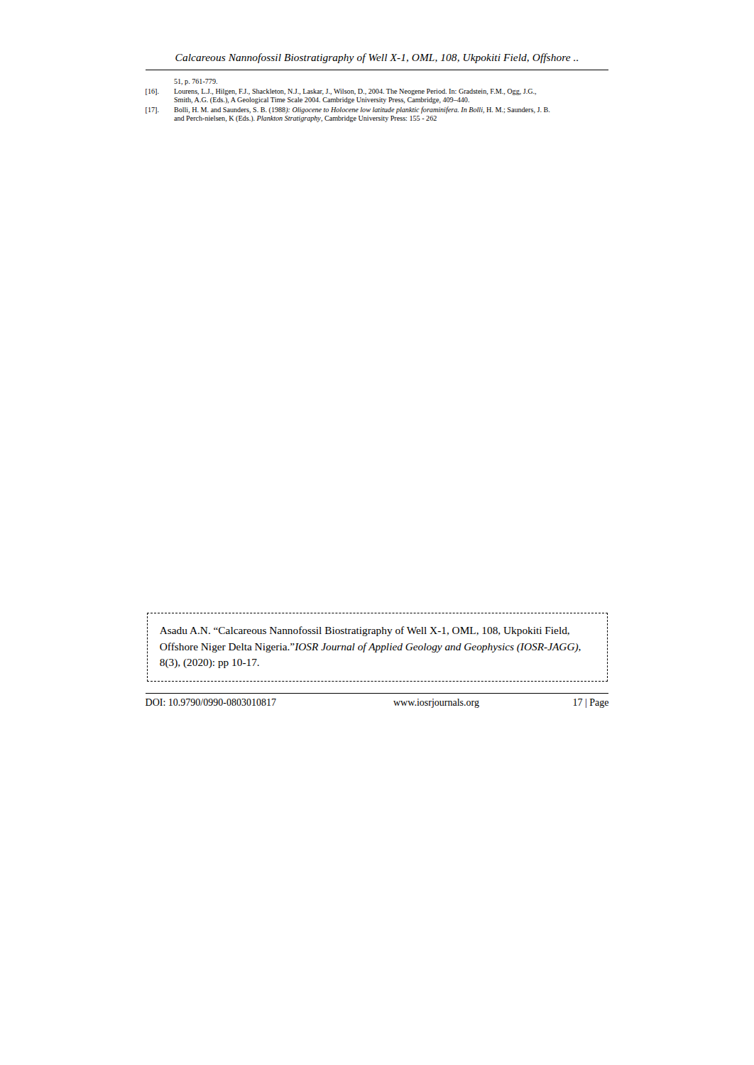Calcareous Nannofossil Biostratigraphy of Well X-1, OML, 108, Ukpokiti Field, Offshore ..
51, p. 761-779.
[16].
Lourens, L.J., Hilgen, F.J., Shackleton, N.J., Laskar, J., Wilson, D., 2004. The Neogene Period. In: Gradstein, F.M., Ogg, J.G., Smith, A.G. (Eds.), A Geological Time Scale 2004. Cambridge University Press, Cambridge, 409–440.
[17].
Bolli, H. M. and Saunders, S. B. (1988): Oligocene to Holocene low latitude planktic foraminifera. In Bolli, H. M.; Saunders, J. B. and Perch-nielsen, K (Eds.). Plankton Stratigraphy, Cambridge University Press: 155 - 262
Asadu A.N. “Calcareous Nannofossil Biostratigraphy of Well X-1, OML, 108, Ukpokiti Field, Offshore Niger Delta Nigeria.”IOSR Journal of Applied Geology and Geophysics (IOSR-JAGG), 8(3), (2020): pp 10-17.
DOI: 10.9790/0990-0803010817
www.iosrjournals.org
17 | Page